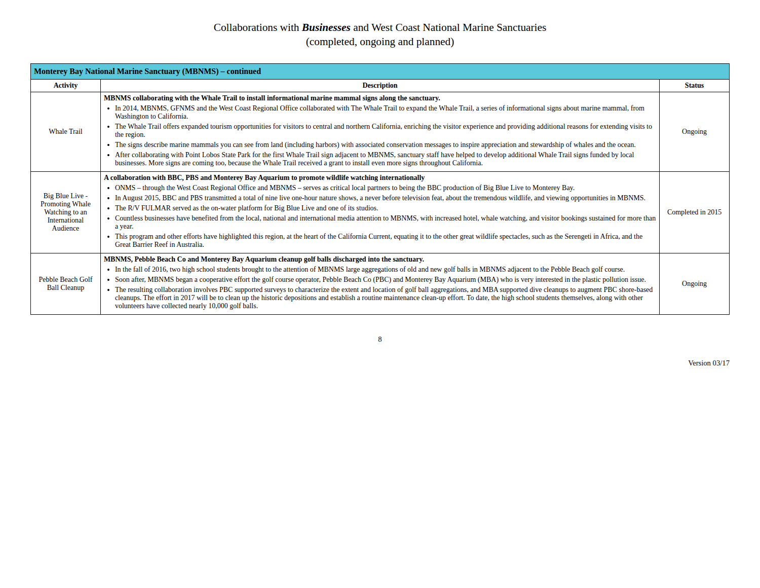Collaborations with Businesses and West Coast National Marine Sanctuaries
(completed, ongoing and planned)
| Monterey Bay National Marine Sanctuary (MBNMS) – continued |
| Activity | Description | Status |
| Whale Trail | MBNMS collaborating with the Whale Trail to install informational marine mammal signs along the sanctuary. In 2014, MBNMS, GFNMS and the West Coast Regional Office collaborated with The Whale Trail to expand the Whale Trail, a series of informational signs about marine mammal, from Washington to California. The Whale Trail offers expanded tourism opportunities for visitors to central and northern California, enriching the visitor experience and providing additional reasons for extending visits to the region. The signs describe marine mammals you can see from land (including harbors) with associated conservation messages to inspire appreciation and stewardship of whales and the ocean. After collaborating with Point Lobos State Park for the first Whale Trail sign adjacent to MBNMS, sanctuary staff have helped to develop additional Whale Trail signs funded by local businesses. More signs are coming too, because the Whale Trail received a grant to install even more signs throughout California. | Ongoing |
| Big Blue Live - Promoting Whale Watching to an International Audience | A collaboration with BBC, PBS and Monterey Bay Aquarium to promote wildlife watching internationally ONMS – through the West Coast Regional Office and MBNMS – serves as critical local partners to being the BBC production of Big Blue Live to Monterey Bay. In August 2015, BBC and PBS transmitted a total of nine live one-hour nature shows, a never before television feat, about the tremendous wildlife, and viewing opportunities in MBNMS. The R/V FULMAR served as the on-water platform for Big Blue Live and one of its studios. Countless businesses have benefited from the local, national and international media attention to MBNMS, with increased hotel, whale watching, and visitor bookings sustained for more than a year. This program and other efforts have highlighted this region, at the heart of the California Current, equating it to the other great wildlife spectacles, such as the Serengeti in Africa, and the Great Barrier Reef in Australia. | Completed in 2015 |
| Pebble Beach Golf Ball Cleanup | MBNMS, Pebble Beach Co and Monterey Bay Aquarium cleanup golf balls discharged into the sanctuary. In the fall of 2016, two high school students brought to the attention of MBNMS large aggregations of old and new golf balls in MBNMS adjacent to the Pebble Beach golf course. Soon after, MBNMS began a cooperative effort the golf course operator, Pebble Beach Co (PBC) and Monterey Bay Aquarium (MBA) who is very interested in the plastic pollution issue. The resulting collaboration involves PBC supported surveys to characterize the extent and location of golf ball aggregations, and MBA supported dive cleanups to augment PBC shore-based cleanups. The effort in 2017 will be to clean up the historic depositions and establish a routine maintenance clean-up effort. To date, the high school students themselves, along with other volunteers have collected nearly 10,000 golf balls. | Ongoing |
8
Version 03/17